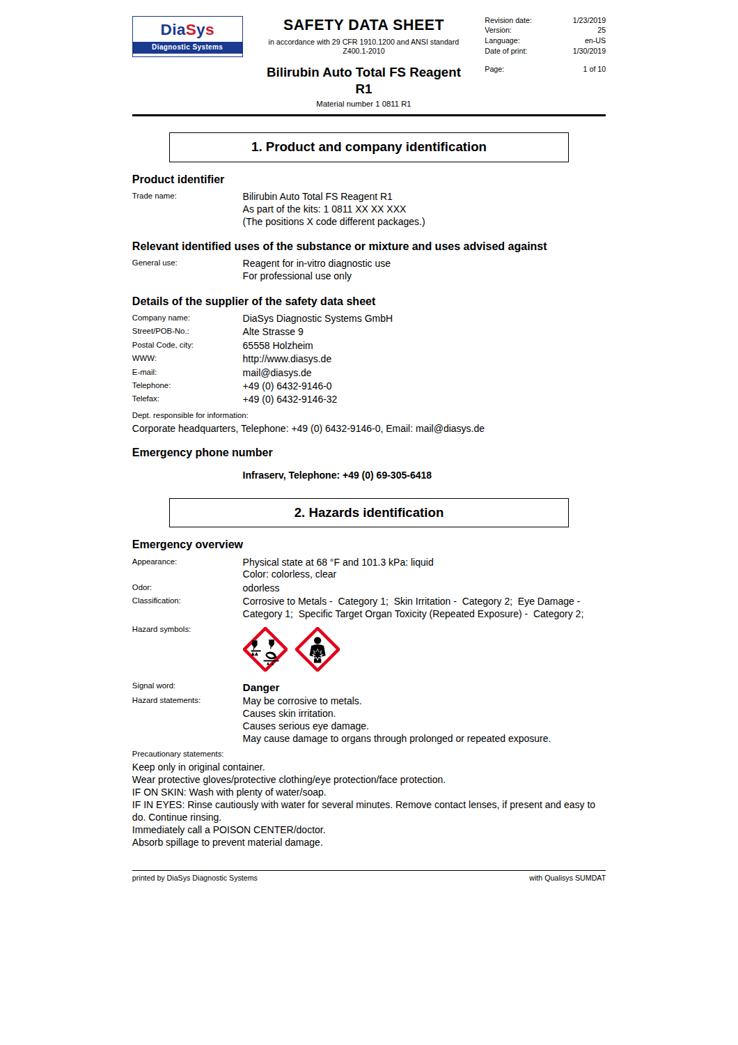DiaSys
Diagnostic Systems
SAFETY DATA SHEET
in accordance with 29 CFR 1910.1200 and ANSI standard Z400.1-2010
Bilirubin Auto Total FS Reagent R1
Material number 1 0811 R1
| Revision date: | 1/23/2019 |
| Version: | 25 |
| Language: | en-US |
| Date of print: | 1/30/2019 |
| Page: | 1 of 10 |
1. Product and company identification
Product identifier
| Trade name: | Bilirubin Auto Total FS Reagent R1 As part of the kits: 1 0811 XX XX XXX (The positions X code different packages.) |
Relevant identified uses of the substance or mixture and uses advised against
| General use: | Reagent for in-vitro diagnostic use For professional use only |
Details of the supplier of the safety data sheet
| Company name: | DiaSys Diagnostic Systems GmbH |
| Street/POB-No.: | Alte Strasse 9 |
| Postal Code, city: | 65558 Holzheim |
| WWW: | http://www.diasys.de |
| E-mail: | mail@diasys.de |
| Telephone: | +49 (0) 6432-9146-0 |
| Telefax: | +49 (0) 6432-9146-32 |
Dept. responsible for information:
Corporate headquarters, Telephone: +49 (0) 6432-9146-0, Email: mail@diasys.de
Emergency phone number
Infraserv, Telephone: +49 (0) 69-305-6418
2. Hazards identification
Emergency overview
| Appearance: | Physical state at 68 °F and 101.3 kPa: liquid Color: colorless, clear |
| Odor: | odorless |
| Classification: | Corrosive to Metals - Category 1; Skin Irritation - Category 2; Eye Damage - Category 1; Specific Target Organ Toxicity (Repeated Exposure) - Category 2; |
| Hazard symbols: | |
| Signal word: | Danger |
| Hazard statements: | May be corrosive to metals. Causes skin irritation. Causes serious eye damage. May cause damage to organs through prolonged or repeated exposure. |
Precautionary statements:
Keep only in original container.
Wear protective gloves/protective clothing/eye protection/face protection.
IF ON SKIN: Wash with plenty of water/soap.
IF IN EYES: Rinse cautiously with water for several minutes. Remove contact lenses, if present and easy to do. Continue rinsing.
Immediately call a POISON CENTER/doctor.
Absorb spillage to prevent material damage.
printed by DiaSys Diagnostic Systems with Qualisys SUMDAT